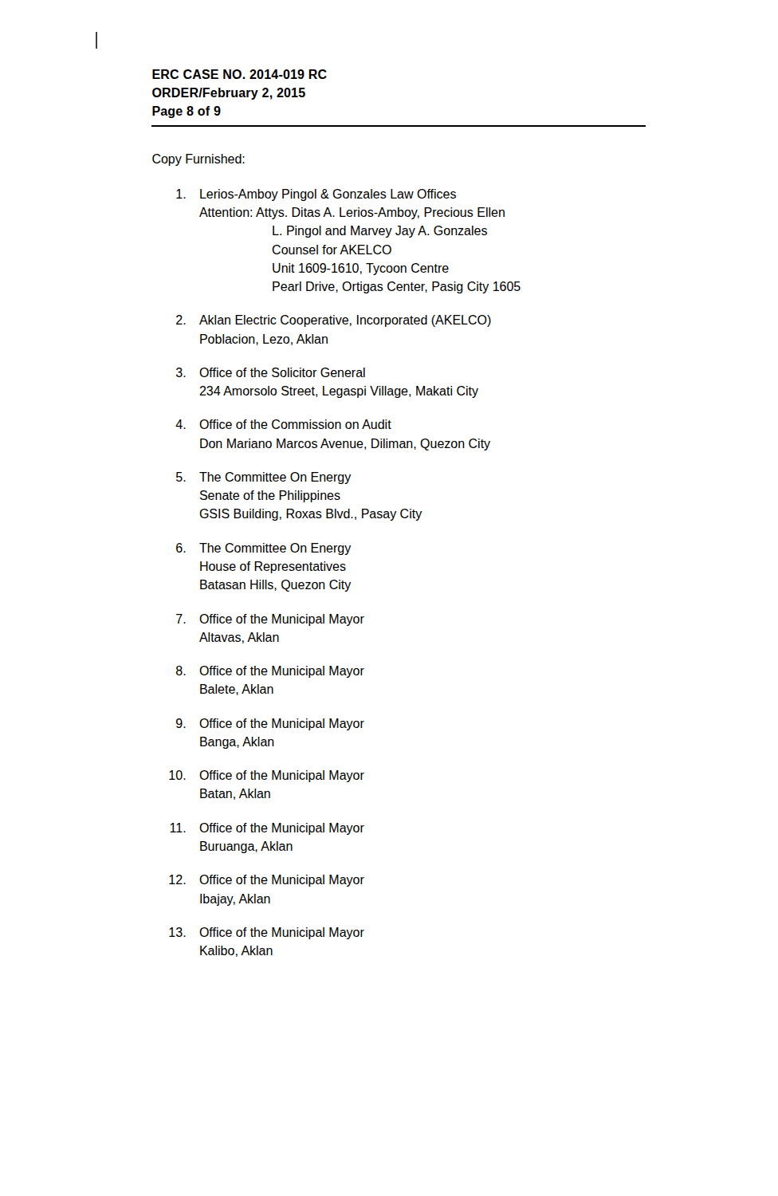ERC CASE NO. 2014-019 RC
ORDER/February 2, 2015
Page 8 of 9
Copy Furnished:
Lerios-Amboy Pingol & Gonzales Law Offices Attention: Attys. Ditas A. Lerios-Amboy, Precious Ellen L. Pingol and Marvey Jay A. Gonzales Counsel for AKELCO Unit 1609-1610, Tycoon Centre Pearl Drive, Ortigas Center, Pasig City 1605
Aklan Electric Cooperative, Incorporated (AKELCO) Poblacion, Lezo, Aklan
Office of the Solicitor General 234 Amorsolo Street, Legaspi Village, Makati City
Office of the Commission on Audit Don Mariano Marcos Avenue, Diliman, Quezon City
The Committee On Energy Senate of the Philippines GSIS Building, Roxas Blvd., Pasay City
The Committee On Energy House of Representatives Batasan Hills, Quezon City
Office of the Municipal Mayor Altavas, Aklan
Office of the Municipal Mayor Balete, Aklan
Office of the Municipal Mayor Banga, Aklan
Office of the Municipal Mayor Batan, Aklan
Office of the Municipal Mayor Buruanga, Aklan
Office of the Municipal Mayor Ibajay, Aklan
Office of the Municipal Mayor Kalibo, Aklan